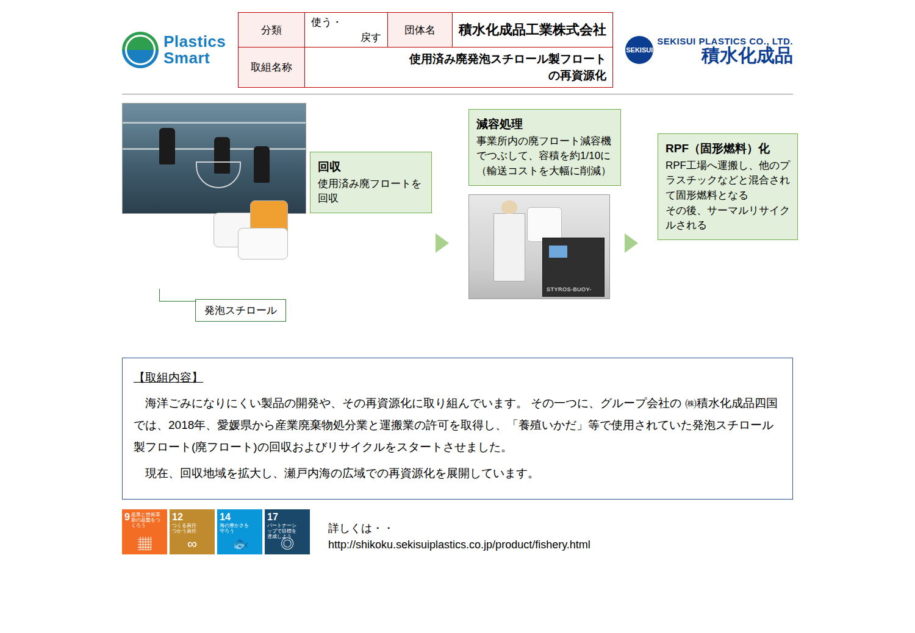Plastics
Smart
| 分類 | 使う・ 戻す | 団体名 | 積水化成品工業株式会社 |
| 取組名称 | 使用済み廃発泡スチロール製フロート の再資源化 |
SEKISUI
SEKISUI PLASTICS CO., LTD.
積水化成品
発泡スチロール
回収 使用済み廃フロートを回収
減容処理 事業所内の廃フロート減容機でつぶして、容積を約1/10に
（輸送コストを大幅に削減）
STYROS-BUOY-
RPF（固形燃料）化 RPF工場へ運搬し、他のプラスチックなどと混合されて固形燃料となる
その後、サーマルリサイクルされる
【取組内容】
海洋ごみになりにくい製品の開発や、その再資源化に取り組んでいます。 その一つに、グループ会社の ㈱積水化成品四国では、2018年、愛媛県から産業廃棄物処分業と運搬業の許可を取得し、「養殖いかだ」等で使用されていた発泡スチロール製フロート(廃フロート)の回収およびリサイクルをスタートさせました。
現在、回収地域を拡大し、瀬戸内海の広域での再資源化を展開しています。
9 産業と技術革新の基盤をつくろう ▦
12 つくる責任 つかう責任 ∞
14 海の豊かさを守ろう 🐟
17 パートナーシップで目標を達成しよう ◎
詳しくは・・
http://shikoku.sekisuiplastics.co.jp/product/fishery.html